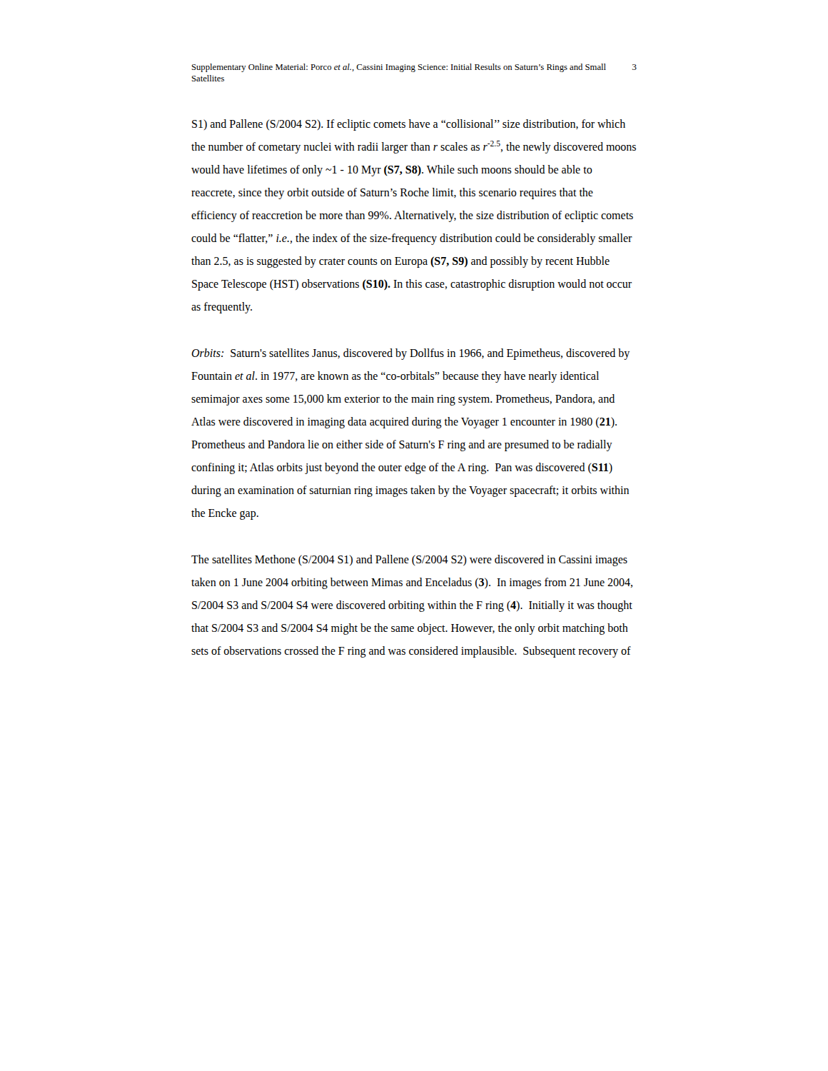Supplementary Online Material: Porco et al., Cassini Imaging Science: Initial Results on Saturn’s Rings and Small Satellites
3
S1) and Pallene (S/2004 S2). If ecliptic comets have a “collisional’’ size distribution, for which the number of cometary nuclei with radii larger than r scales as r-2.5, the newly discovered moons would have lifetimes of only ~1 - 10 Myr (S7, S8). While such moons should be able to reaccrete, since they orbit outside of Saturn’s Roche limit, this scenario requires that the efficiency of reaccretion be more than 99%. Alternatively, the size distribution of ecliptic comets could be “flatter,” i.e., the index of the size-frequency distribution could be considerably smaller than 2.5, as is suggested by crater counts on Europa (S7, S9) and possibly by recent Hubble Space Telescope (HST) observations (S10). In this case, catastrophic disruption would not occur as frequently.
Orbits: Saturn's satellites Janus, discovered by Dollfus in 1966, and Epimetheus, discovered by Fountain et al. in 1977, are known as the “co-orbitals” because they have nearly identical semimajor axes some 15,000 km exterior to the main ring system. Prometheus, Pandora, and Atlas were discovered in imaging data acquired during the Voyager 1 encounter in 1980 (21). Prometheus and Pandora lie on either side of Saturn's F ring and are presumed to be radially confining it; Atlas orbits just beyond the outer edge of the A ring. Pan was discovered (S11) during an examination of saturnian ring images taken by the Voyager spacecraft; it orbits within the Encke gap.
The satellites Methone (S/2004 S1) and Pallene (S/2004 S2) were discovered in Cassini images taken on 1 June 2004 orbiting between Mimas and Enceladus (3). In images from 21 June 2004, S/2004 S3 and S/2004 S4 were discovered orbiting within the F ring (4). Initially it was thought that S/2004 S3 and S/2004 S4 might be the same object. However, the only orbit matching both sets of observations crossed the F ring and was considered implausible. Subsequent recovery of